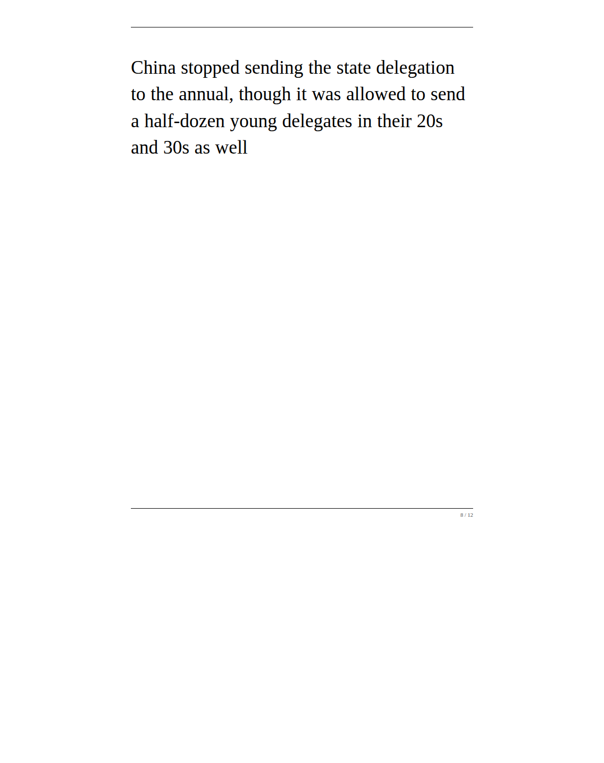China stopped sending the state delegation to the annual, though it was allowed to send a half-dozen young delegates in their 20s and 30s as well
8 / 12